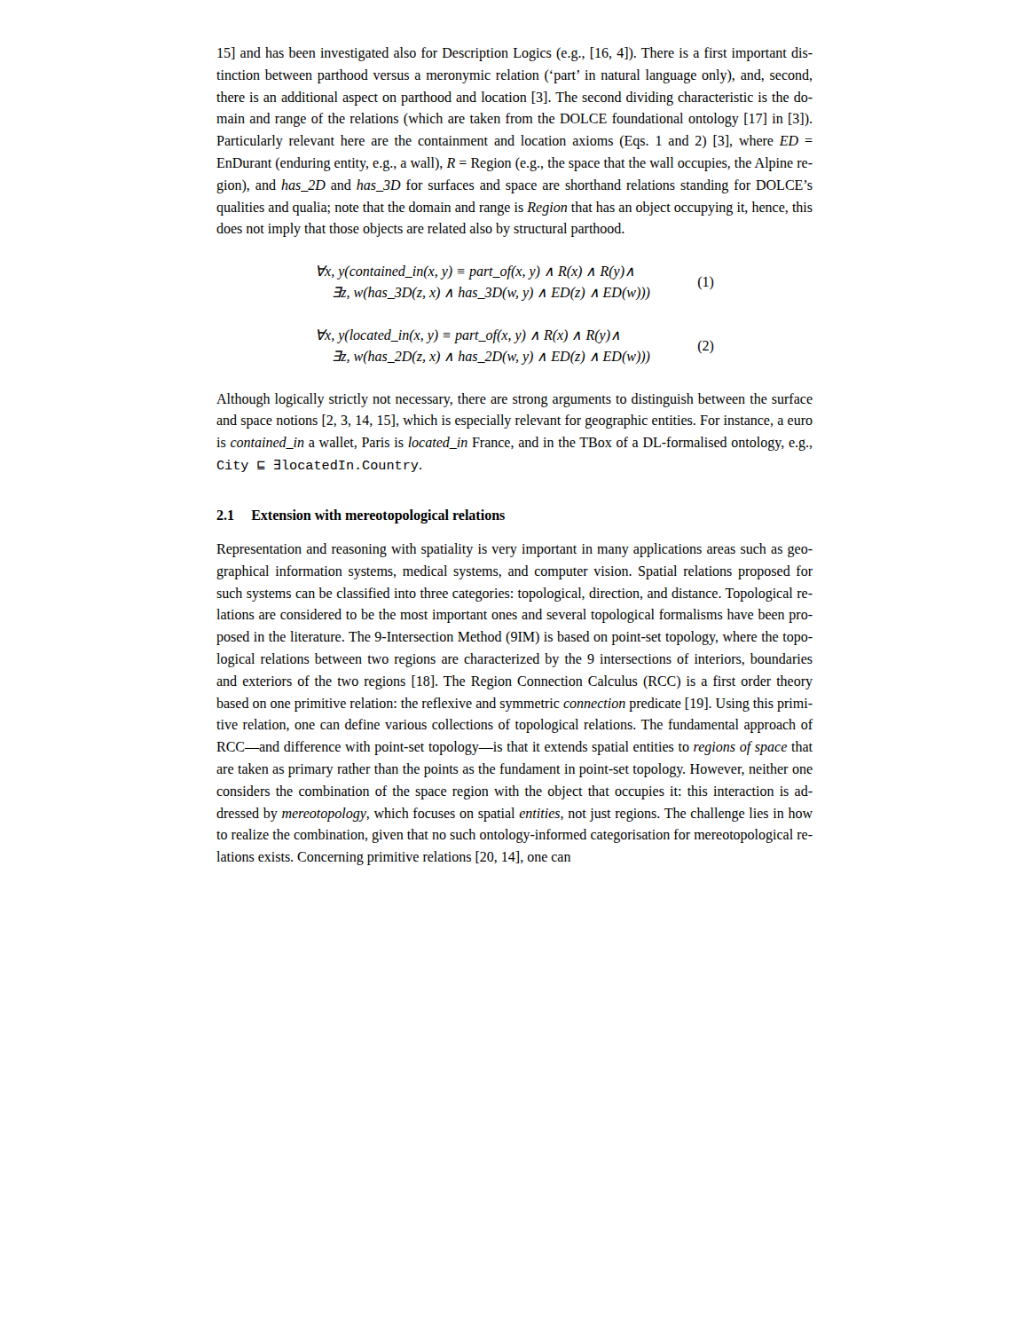15] and has been investigated also for Description Logics (e.g., [16, 4]). There is a first important distinction between parthood versus a meronymic relation (‘part’ in natural language only), and, second, there is an additional aspect on parthood and location [3]. The second dividing characteristic is the domain and range of the relations (which are taken from the DOLCE foundational ontology [17] in [3]). Particularly relevant here are the containment and location axioms (Eqs. 1 and 2) [3], where ED = EnDurant (enduring entity, e.g., a wall), R = Region (e.g., the space that the wall occupies, the Alpine region), and has_2D and has_3D for surfaces and space are shorthand relations standing for DOLCE’s qualities and qualia; note that the domain and range is Region that has an object occupying it, hence, this does not imply that those objects are related also by structural parthood.
∀x, y(contained_in(x, y) ≡ part_of(x, y) ∧ R(x) ∧ R(y)∧ ∃z, w(has_3D(z, x) ∧ has_3D(w, y) ∧ ED(z) ∧ ED(w)))
(1)
∀x, y(located_in(x, y) ≡ part_of(x, y) ∧ R(x) ∧ R(y)∧ ∃z, w(has_2D(z, x) ∧ has_2D(w, y) ∧ ED(z) ∧ ED(w)))
(2)
Although logically strictly not necessary, there are strong arguments to distinguish between the surface and space notions [2, 3, 14, 15], which is especially relevant for geographic entities. For instance, a euro is contained_in a wallet, Paris is located_in France, and in the TBox of a DL-formalised ontology, e.g., City ⊑ ∃locatedIn.Country.
2.1 Extension with mereotopological relations
Representation and reasoning with spatiality is very important in many applications areas such as geographical information systems, medical systems, and computer vision. Spatial relations proposed for such systems can be classified into three categories: topological, direction, and distance. Topological relations are considered to be the most important ones and several topological formalisms have been proposed in the literature. The 9-Intersection Method (9IM) is based on point-set topology, where the topological relations between two regions are characterized by the 9 intersections of interiors, boundaries and exteriors of the two regions [18]. The Region Connection Calculus (RCC) is a first order theory based on one primitive relation: the reflexive and symmetric connection predicate [19]. Using this primitive relation, one can define various collections of topological relations. The fundamental approach of RCC—and difference with point-set topology—is that it extends spatial entities to regions of space that are taken as primary rather than the points as the fundament in point-set topology. However, neither one considers the combination of the space region with the object that occupies it: this interaction is addressed by mereotopology, which focuses on spatial entities, not just regions. The challenge lies in how to realize the combination, given that no such ontology-informed categorisation for mereotopological relations exists. Concerning primitive relations [20, 14], one can